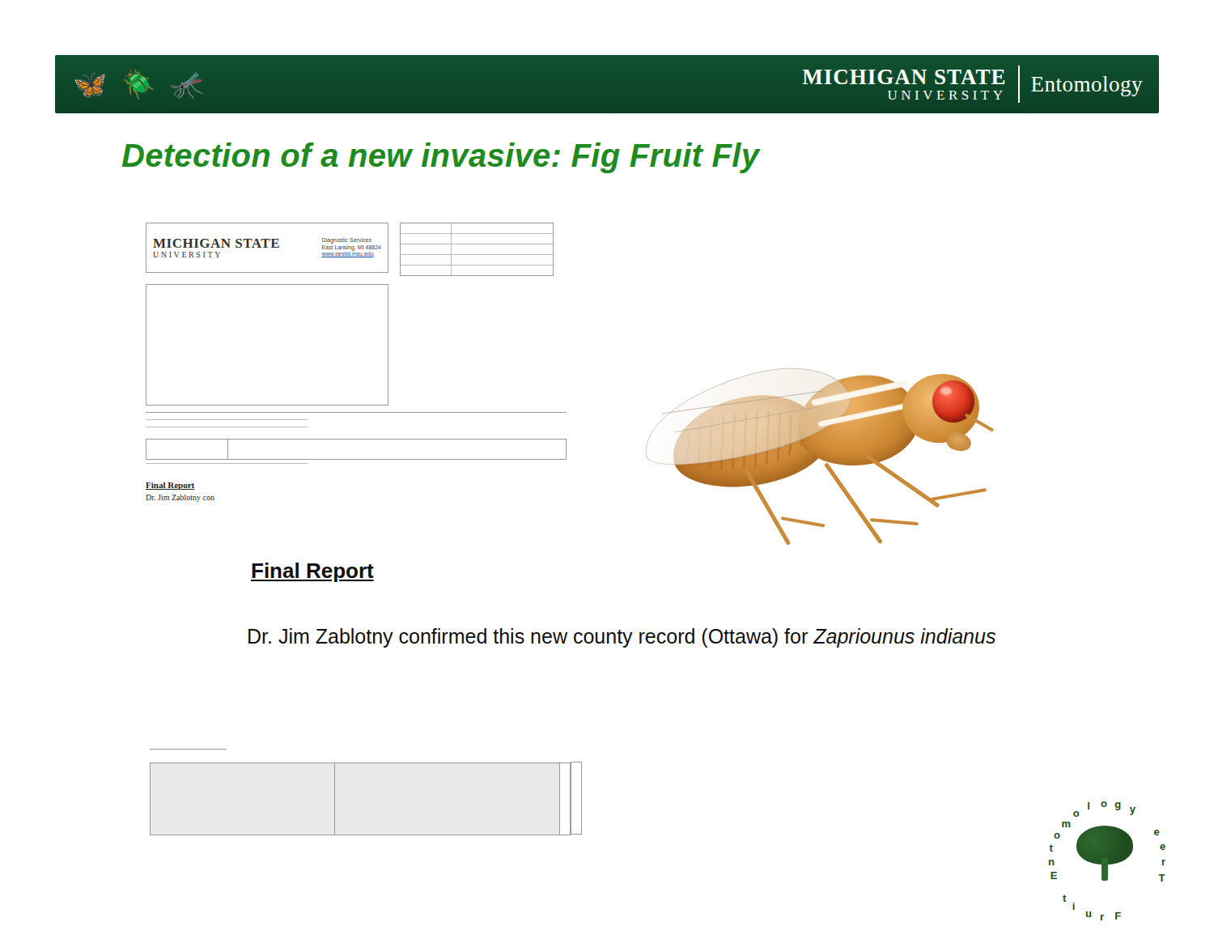🦋 🪲 🦟
MICHIGAN STATE
UNIVERSITY
Entomology
Detection of a new invasive: Fig Fruit Fly
MICHIGAN STATE
UNIVERSITY
Diagnostic Services
East Lansing, MI 48824
www.pestid.msu.edu
Final Report
Dr. Jim Zablotny con
Final Report
Dr. Jim Zablotny confirmed this new county record (Ottawa) for Zapriounus indianus
F r u i t E n t o m o l o g y e e r T